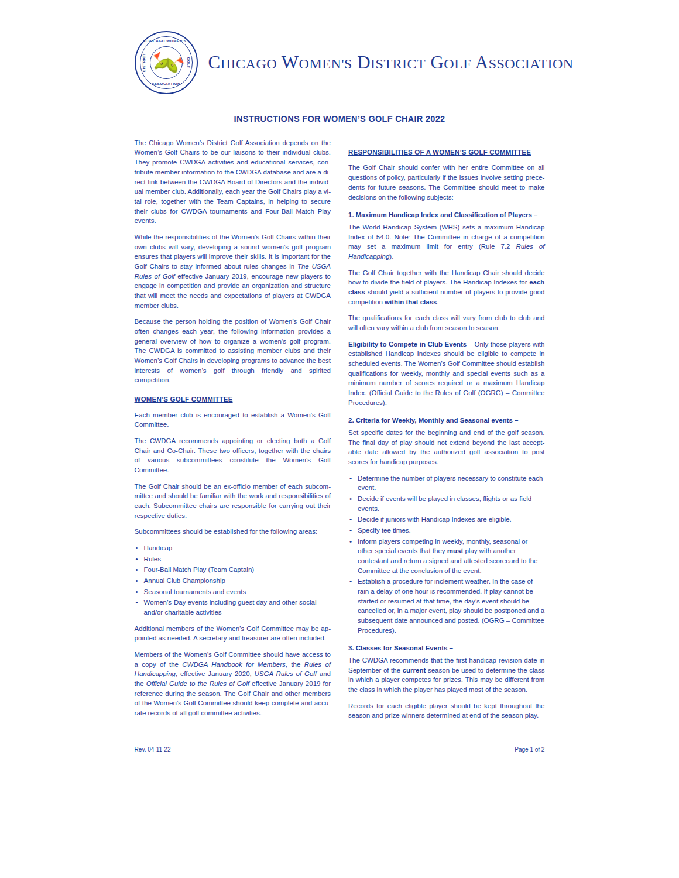Chicago Women's
District
Golf
Association
⛳⛳
CHICAGO WOMEN'S DISTRICT GOLF ASSOCIATION
INSTRUCTIONS FOR WOMEN’S GOLF CHAIR 2022
The Chicago Women’s District Golf Association depends on the Women’s Golf Chairs to be our liaisons to their individual clubs. They promote CWDGA activities and educational services, contribute member information to the CWDGA database and are a direct link between the CWDGA Board of Directors and the individual member club. Additionally, each year the Golf Chairs play a vital role, together with the Team Captains, in helping to secure their clubs for CWDGA tournaments and Four-Ball Match Play events.
While the responsibilities of the Women’s Golf Chairs within their own clubs will vary, developing a sound women’s golf program ensures that players will improve their skills. It is important for the Golf Chairs to stay informed about rules changes in The USGA Rules of Golf effective January 2019, encourage new players to engage in competition and provide an organization and structure that will meet the needs and expectations of players at CWDGA member clubs.
Because the person holding the position of Women’s Golf Chair often changes each year, the following information provides a general overview of how to organize a women’s golf program. The CWDGA is committed to assisting member clubs and their Women’s Golf Chairs in developing programs to advance the best interests of women’s golf through friendly and spirited competition.
Women’s Golf Committee
Each member club is encouraged to establish a Women’s Golf Committee.
The CWDGA recommends appointing or electing both a Golf Chair and Co-Chair. These two officers, together with the chairs of various subcommittees constitute the Women’s Golf Committee.
The Golf Chair should be an ex-officio member of each subcommittee and should be familiar with the work and responsibilities of each. Subcommittee chairs are responsible for carrying out their respective duties.
Subcommittees should be established for the following areas:
Handicap
Rules
Four-Ball Match Play (Team Captain)
Annual Club Championship
Seasonal tournaments and events
Women’s-Day events including guest day and other social and/or charitable activities
Additional members of the Women’s Golf Committee may be appointed as needed. A secretary and treasurer are often included.
Members of the Women’s Golf Committee should have access to a copy of the CWDGA Handbook for Members, the Rules of Handicapping, effective January 2020, USGA Rules of Golf and the Official Guide to the Rules of Golf effective January 2019 for reference during the season. The Golf Chair and other members of the Women’s Golf Committee should keep complete and accurate records of all golf committee activities.
Responsibilities of a Women’s Golf Committee
The Golf Chair should confer with her entire Committee on all questions of policy, particularly if the issues involve setting precedents for future seasons. The Committee should meet to make decisions on the following subjects:
1. Maximum Handicap Index and Classification of Players –
The World Handicap System (WHS) sets a maximum Handicap Index of 54.0. Note: The Committee in charge of a competition may set a maximum limit for entry (Rule 7.2 Rules of Handicapping).
The Golf Chair together with the Handicap Chair should decide how to divide the field of players. The Handicap Indexes for each class should yield a sufficient number of players to provide good competition within that class.
The qualifications for each class will vary from club to club and will often vary within a club from season to season.
Eligibility to Compete in Club Events – Only those players with established Handicap Indexes should be eligible to compete in scheduled events. The Women’s Golf Committee should establish qualifications for weekly, monthly and special events such as a minimum number of scores required or a maximum Handicap Index. (Official Guide to the Rules of Golf (OGRG) – Committee Procedures).
2. Criteria for Weekly, Monthly and Seasonal events –
Set specific dates for the beginning and end of the golf season. The final day of play should not extend beyond the last acceptable date allowed by the authorized golf association to post scores for handicap purposes.
Determine the number of players necessary to constitute each event.
Decide if events will be played in classes, flights or as field events.
Decide if juniors with Handicap Indexes are eligible.
Specify tee times.
Inform players competing in weekly, monthly, seasonal or other special events that they must play with another contestant and return a signed and attested scorecard to the Committee at the conclusion of the event.
Establish a procedure for inclement weather. In the case of rain a delay of one hour is recommended. If play cannot be started or resumed at that time, the day’s event should be cancelled or, in a major event, play should be postponed and a subsequent date announced and posted. (OGRG – Committee Procedures).
3. Classes for Seasonal Events –
The CWDGA recommends that the first handicap revision date in September of the current season be used to determine the class in which a player competes for prizes. This may be different from the class in which the player has played most of the season.
Records for each eligible player should be kept throughout the season and prize winners determined at end of the season play.
Rev. 04-11-22 Page 1 of 2